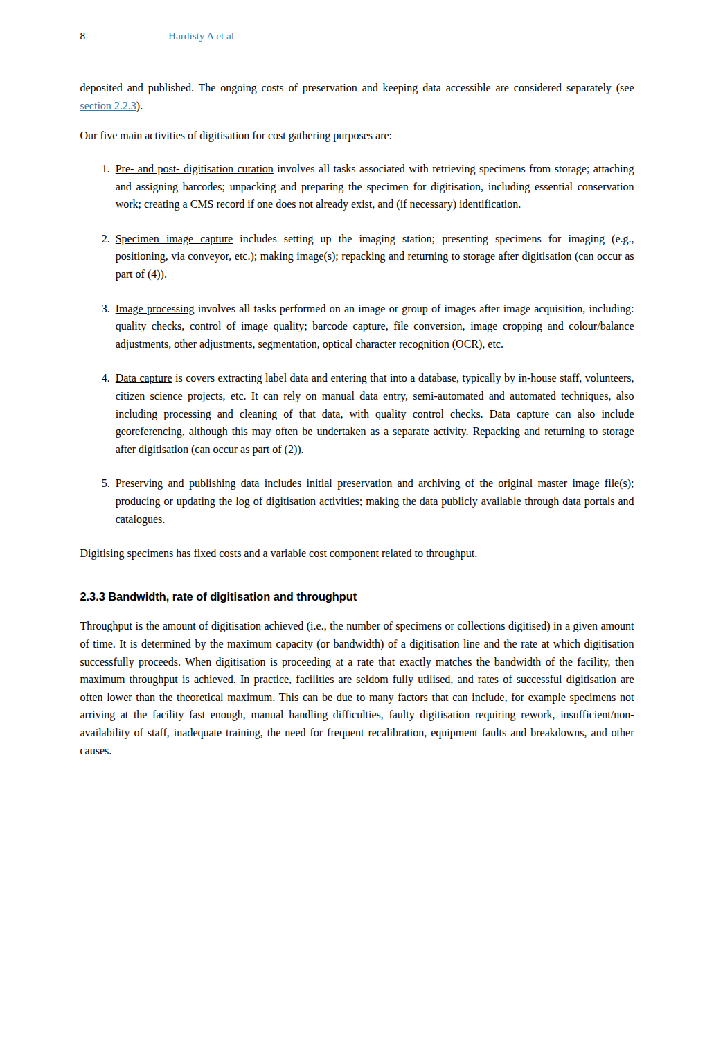8 Hardisty A et al
deposited and published. The ongoing costs of preservation and keeping data accessible are considered separately (see section 2.2.3).
Our five main activities of digitisation for cost gathering purposes are:
Pre- and post- digitisation curation involves all tasks associated with retrieving specimens from storage; attaching and assigning barcodes; unpacking and preparing the specimen for digitisation, including essential conservation work; creating a CMS record if one does not already exist, and (if necessary) identification.
Specimen image capture includes setting up the imaging station; presenting specimens for imaging (e.g., positioning, via conveyor, etc.); making image(s); repacking and returning to storage after digitisation (can occur as part of (4)).
Image processing involves all tasks performed on an image or group of images after image acquisition, including: quality checks, control of image quality; barcode capture, file conversion, image cropping and colour/balance adjustments, other adjustments, segmentation, optical character recognition (OCR), etc.
Data capture is covers extracting label data and entering that into a database, typically by in-house staff, volunteers, citizen science projects, etc. It can rely on manual data entry, semi-automated and automated techniques, also including processing and cleaning of that data, with quality control checks. Data capture can also include georeferencing, although this may often be undertaken as a separate activity. Repacking and returning to storage after digitisation (can occur as part of (2)).
Preserving and publishing data includes initial preservation and archiving of the original master image file(s); producing or updating the log of digitisation activities; making the data publicly available through data portals and catalogues.
Digitising specimens has fixed costs and a variable cost component related to throughput.
2.3.3 Bandwidth, rate of digitisation and throughput
Throughput is the amount of digitisation achieved (i.e., the number of specimens or collections digitised) in a given amount of time. It is determined by the maximum capacity (or bandwidth) of a digitisation line and the rate at which digitisation successfully proceeds. When digitisation is proceeding at a rate that exactly matches the bandwidth of the facility, then maximum throughput is achieved. In practice, facilities are seldom fully utilised, and rates of successful digitisation are often lower than the theoretical maximum. This can be due to many factors that can include, for example specimens not arriving at the facility fast enough, manual handling difficulties, faulty digitisation requiring rework, insufficient/non-availability of staff, inadequate training, the need for frequent recalibration, equipment faults and breakdowns, and other causes.